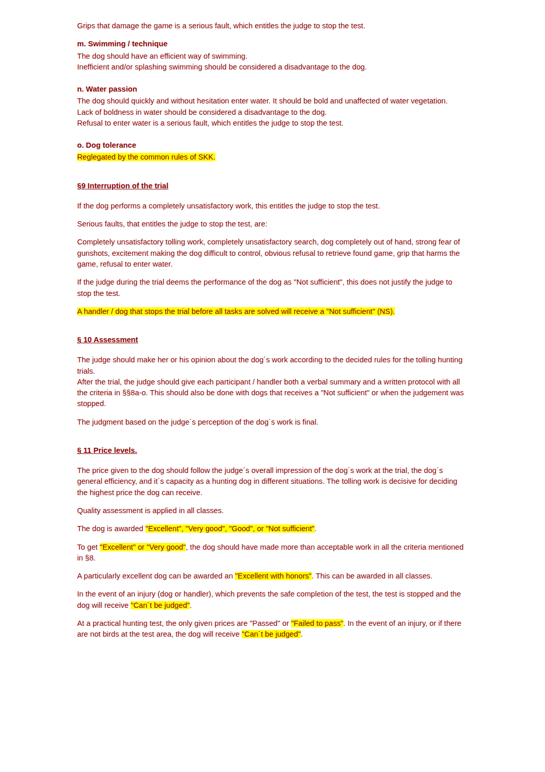Grips that damage the game is a serious fault, which entitles the judge to stop the test.
m. Swimming / technique
The dog should have an efficient way of swimming.
Inefficient and/or splashing swimming should be considered a disadvantage to the dog.
n. Water passion
The dog should quickly and without hesitation enter water. It should be bold and unaffected of water vegetation.
Lack of boldness in water should be considered a disadvantage to the dog.
Refusal to enter water is a serious fault, which entitles the judge to stop the test.
o. Dog tolerance
Reglegated by the common rules of SKK.
§9 Interruption of the trial
If the dog performs a completely unsatisfactory work, this entitles the judge to stop the test.
Serious faults, that entitles the judge to stop the test, are:
Completely unsatisfactory tolling work, completely unsatisfactory search, dog completely out of hand, strong fear of gunshots, excitement making the dog difficult to control, obvious refusal to retrieve found game, grip that harms the game, refusal to enter water.
If the judge during the trial deems the performance of the dog as "Not sufficient", this does not justify the judge to stop the test.
A handler / dog that stops the trial before all tasks are solved will receive a "Not sufficient" (NS).
§ 10 Assessment
The judge should make her or his opinion about the dog´s work according to the decided rules for the tolling hunting trials.
After the trial, the judge should give each participant / handler both a verbal summary and a written protocol with all the criteria in §§8a-o. This should also be done with dogs that receives a "Not sufficient" or when the judgement was stopped.
The judgment based on the judge´s perception of the dog´s work is final.
§ 11 Price levels.
The price given to the dog should follow the judge´s overall impression of the dog´s work at the trial, the dog´s general efficiency, and it´s capacity as a hunting dog in different situations. The tolling work is decisive for deciding the highest price the dog can receive.
Quality assessment is applied in all classes.
The dog is awarded "Excellent", "Very good", "Good", or "Not sufficient".
To get "Excellent" or "Very good", the dog should have made more than acceptable work in all the criteria mentioned in §8.
A particularly excellent dog can be awarded an "Excellent with honors". This can be awarded in all classes.
In the event of an injury (dog or handler), which prevents the safe completion of the test, the test is stopped and the dog will receive "Can´t be judged".
At a practical hunting test, the only given prices are "Passed" or "Failed to pass". In the event of an injury, or if there are not birds at the test area, the dog will receive "Can´t be judged".